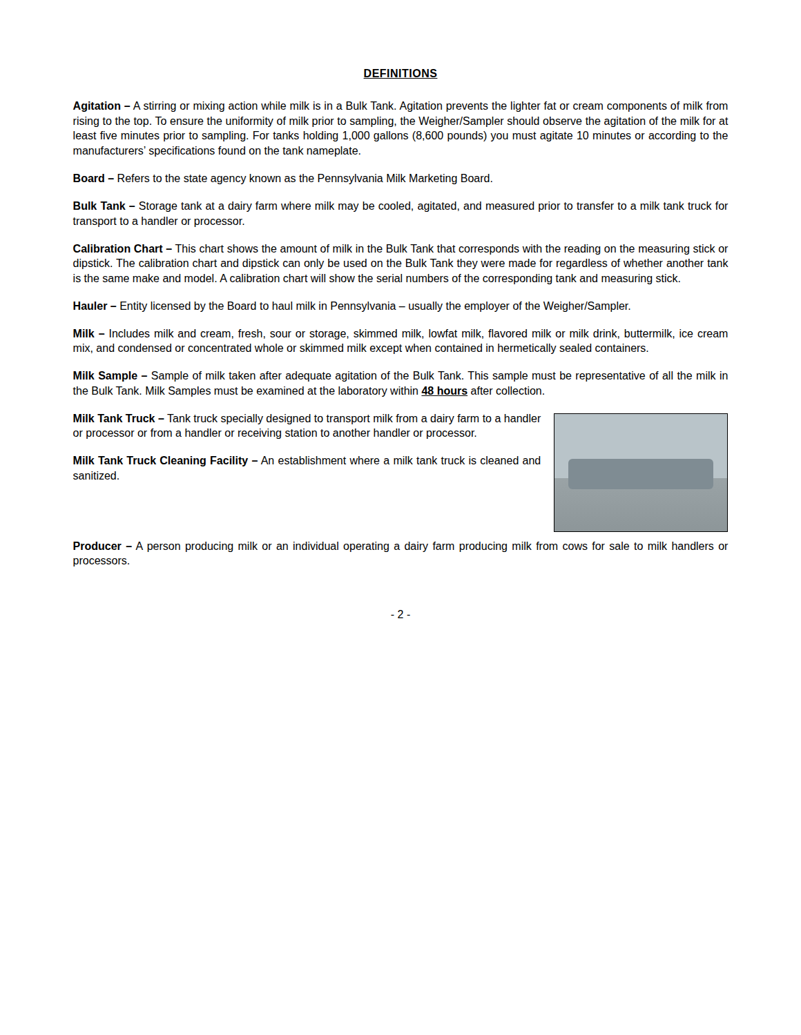DEFINITIONS
Agitation – A stirring or mixing action while milk is in a Bulk Tank. Agitation prevents the lighter fat or cream components of milk from rising to the top. To ensure the uniformity of milk prior to sampling, the Weigher/Sampler should observe the agitation of the milk for at least five minutes prior to sampling. For tanks holding 1,000 gallons (8,600 pounds) you must agitate 10 minutes or according to the manufacturers’ specifications found on the tank nameplate.
Board – Refers to the state agency known as the Pennsylvania Milk Marketing Board.
Bulk Tank – Storage tank at a dairy farm where milk may be cooled, agitated, and measured prior to transfer to a milk tank truck for transport to a handler or processor.
Calibration Chart – This chart shows the amount of milk in the Bulk Tank that corresponds with the reading on the measuring stick or dipstick. The calibration chart and dipstick can only be used on the Bulk Tank they were made for regardless of whether another tank is the same make and model. A calibration chart will show the serial numbers of the corresponding tank and measuring stick.
Hauler – Entity licensed by the Board to haul milk in Pennsylvania – usually the employer of the Weigher/Sampler.
Milk – Includes milk and cream, fresh, sour or storage, skimmed milk, lowfat milk, flavored milk or milk drink, buttermilk, ice cream mix, and condensed or concentrated whole or skimmed milk except when contained in hermetically sealed containers.
Milk Sample – Sample of milk taken after adequate agitation of the Bulk Tank. This sample must be representative of all the milk in the Bulk Tank. Milk Samples must be examined at the laboratory within 48 hours after collection.
Milk Tank Truck – Tank truck specially designed to transport milk from a dairy farm to a handler or processor or from a handler or receiving station to another handler or processor.
Milk Tank Truck Cleaning Facility – An establishment where a milk tank truck is cleaned and sanitized.
Producer – A person producing milk or an individual operating a dairy farm producing milk from cows for sale to milk handlers or processors.
- 2 -